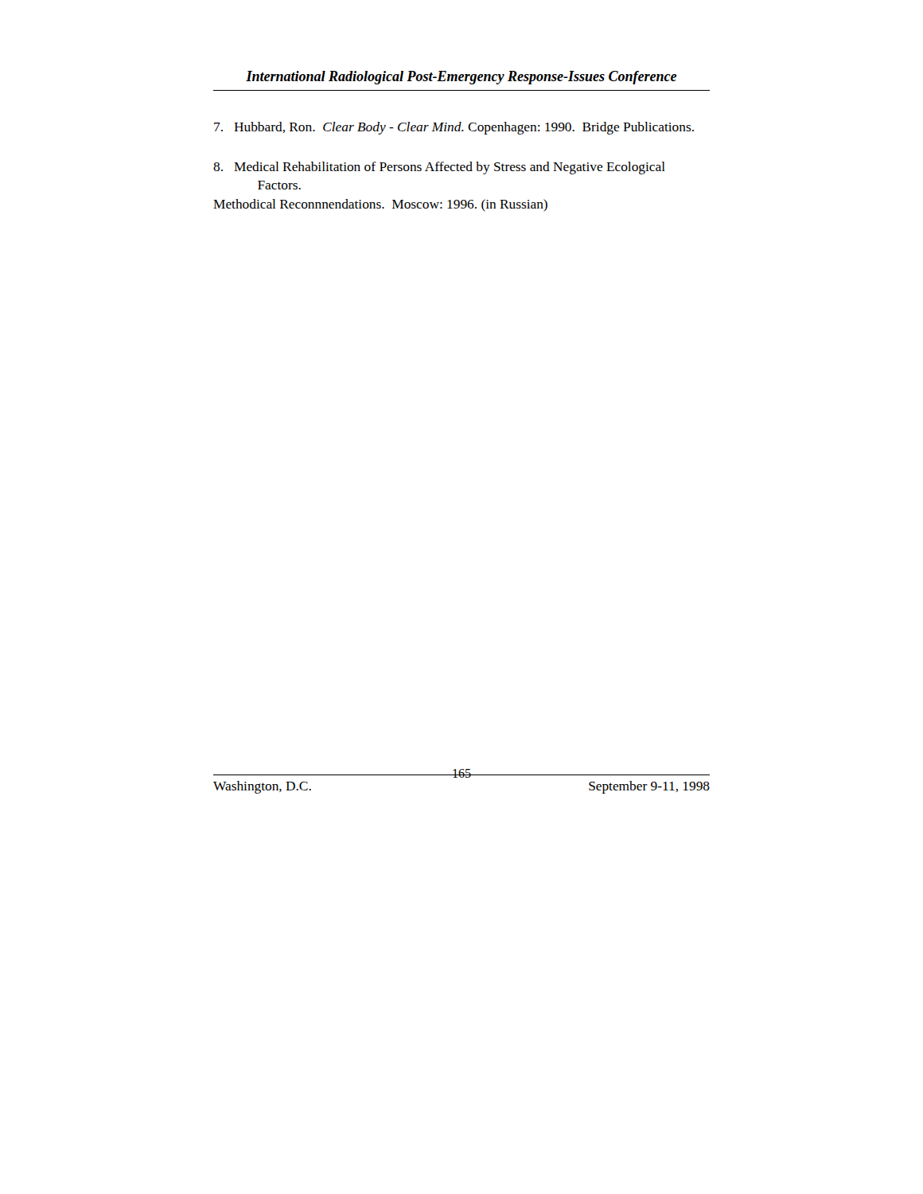International Radiological Post-Emergency Response-Issues Conference
7. Hubbard, Ron. Clear Body - Clear Mind. Copenhagen: 1990. Bridge Publications.
8. Medical Rehabilitation of Persons Affected by Stress and Negative Ecological Factors. Methodical Reconnnendations. Moscow: 1996. (in Russian)
Washington, D.C. 165 September 9-11, 1998